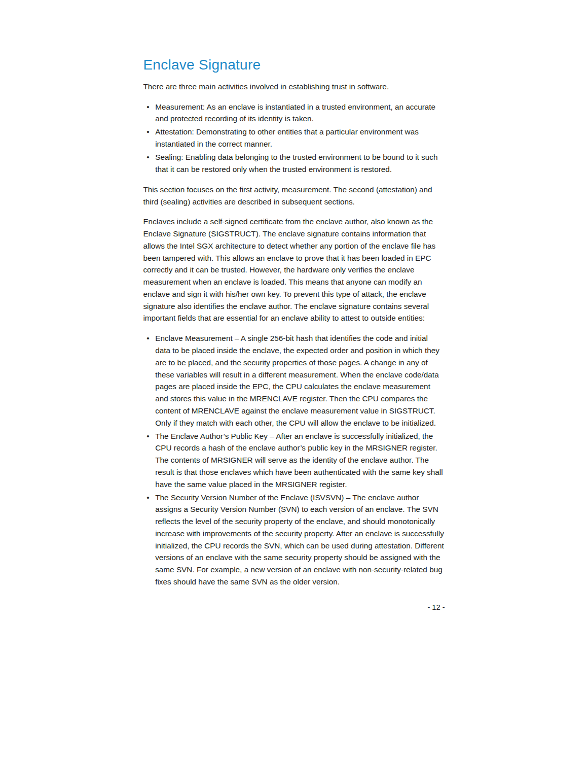Enclave Signature
There are three main activities involved in establishing trust in software.
Measurement: As an enclave is instantiated in a trusted environment, an accurate and protected recording of its identity is taken.
Attestation: Demonstrating to other entities that a particular environment was instantiated in the correct manner.
Sealing: Enabling data belonging to the trusted environment to be bound to it such that it can be restored only when the trusted environment is restored.
This section focuses on the first activity, measurement. The second (attestation) and third (sealing) activities are described in subsequent sections.
Enclaves include a self-signed certificate from the enclave author, also known as the Enclave Signature (SIGSTRUCT). The enclave signature contains information that allows the Intel SGX architecture to detect whether any portion of the enclave file has been tampered with. This allows an enclave to prove that it has been loaded in EPC correctly and it can be trusted. However, the hardware only verifies the enclave measurement when an enclave is loaded. This means that anyone can modify an enclave and sign it with his/her own key. To prevent this type of attack, the enclave signature also identifies the enclave author. The enclave signature contains several important fields that are essential for an enclave ability to attest to outside entities:
Enclave Measurement – A single 256-bit hash that identifies the code and initial data to be placed inside the enclave, the expected order and position in which they are to be placed, and the security properties of those pages. A change in any of these variables will result in a different measurement. When the enclave code/data pages are placed inside the EPC, the CPU calculates the enclave measurement and stores this value in the MRENCLAVE register. Then the CPU compares the content of MRENCLAVE against the enclave measurement value in SIGSTRUCT. Only if they match with each other, the CPU will allow the enclave to be initialized.
The Enclave Author’s Public Key – After an enclave is successfully initialized, the CPU records a hash of the enclave author’s public key in the MRSIGNER register. The contents of MRSIGNER will serve as the identity of the enclave author. The result is that those enclaves which have been authenticated with the same key shall have the same value placed in the MRSIGNER register.
The Security Version Number of the Enclave (ISVSVN) – The enclave author assigns a Security Version Number (SVN) to each version of an enclave. The SVN reflects the level of the security property of the enclave, and should monotonically increase with improvements of the security property. After an enclave is successfully initialized, the CPU records the SVN, which can be used during attestation. Different versions of an enclave with the same security property should be assigned with the same SVN. For example, a new version of an enclave with non-security-related bug fixes should have the same SVN as the older version.
- 12 -